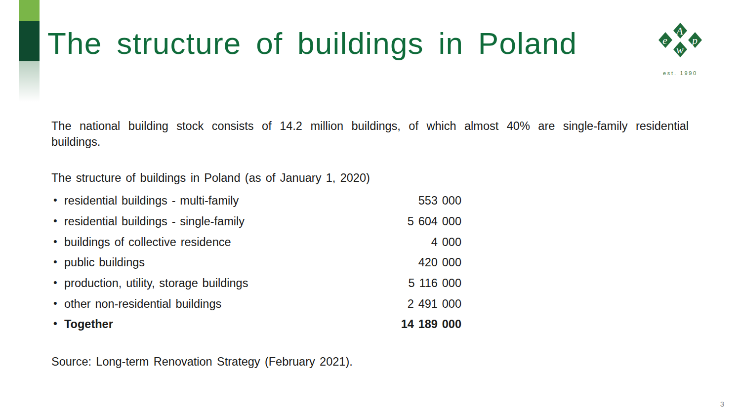The structure of buildings in Poland
A w e p
est. 1990
The national building stock consists of 14.2 million buildings, of which almost 40% are single-family residential buildings.
The structure of buildings in Poland (as of January 1, 2020)
residential buildings - multi-family553 000
residential buildings - single-family5 604 000
buildings of collective residence4 000
public buildings420 000
production, utility, storage buildings5 116 000
other non-residential buildings2 491 000
Together14 189 000
Source: Long-term Renovation Strategy (February 2021).
3